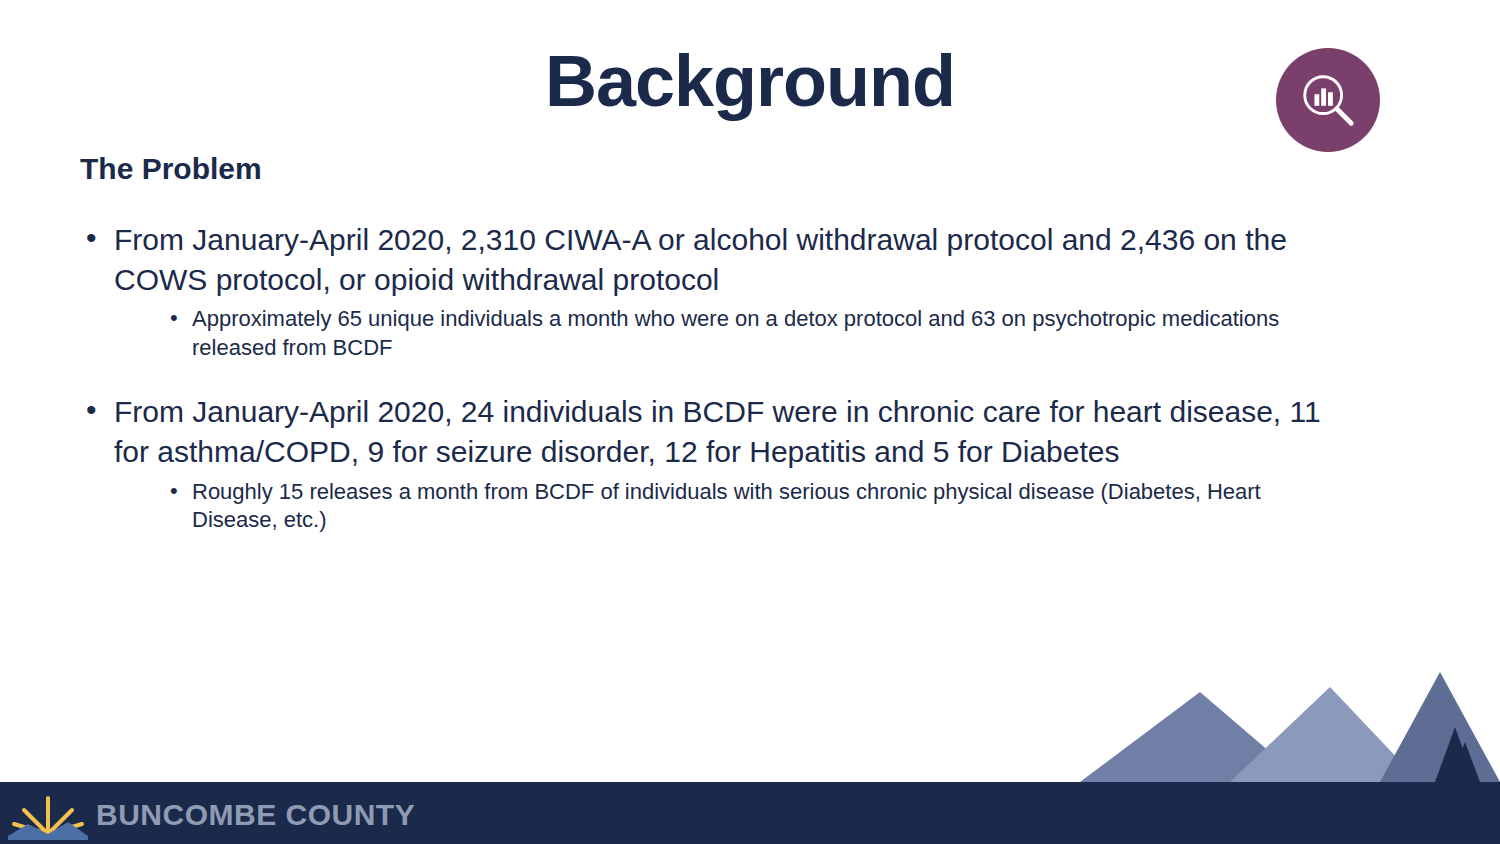Background
The Problem
From January-April 2020, 2,310 CIWA-A or alcohol withdrawal protocol and 2,436 on the COWS protocol, or opioid withdrawal protocol
Approximately 65 unique individuals a month who were on a detox protocol and 63 on psychotropic medications released from BCDF
From January-April 2020, 24 individuals in BCDF were in chronic care for heart disease, 11 for asthma/COPD, 9 for seizure disorder, 12 for Hepatitis and 5 for Diabetes
Roughly 15 releases a month from BCDF of individuals with serious chronic physical disease (Diabetes, Heart Disease, etc.)
BUNCOMBE COUNTY